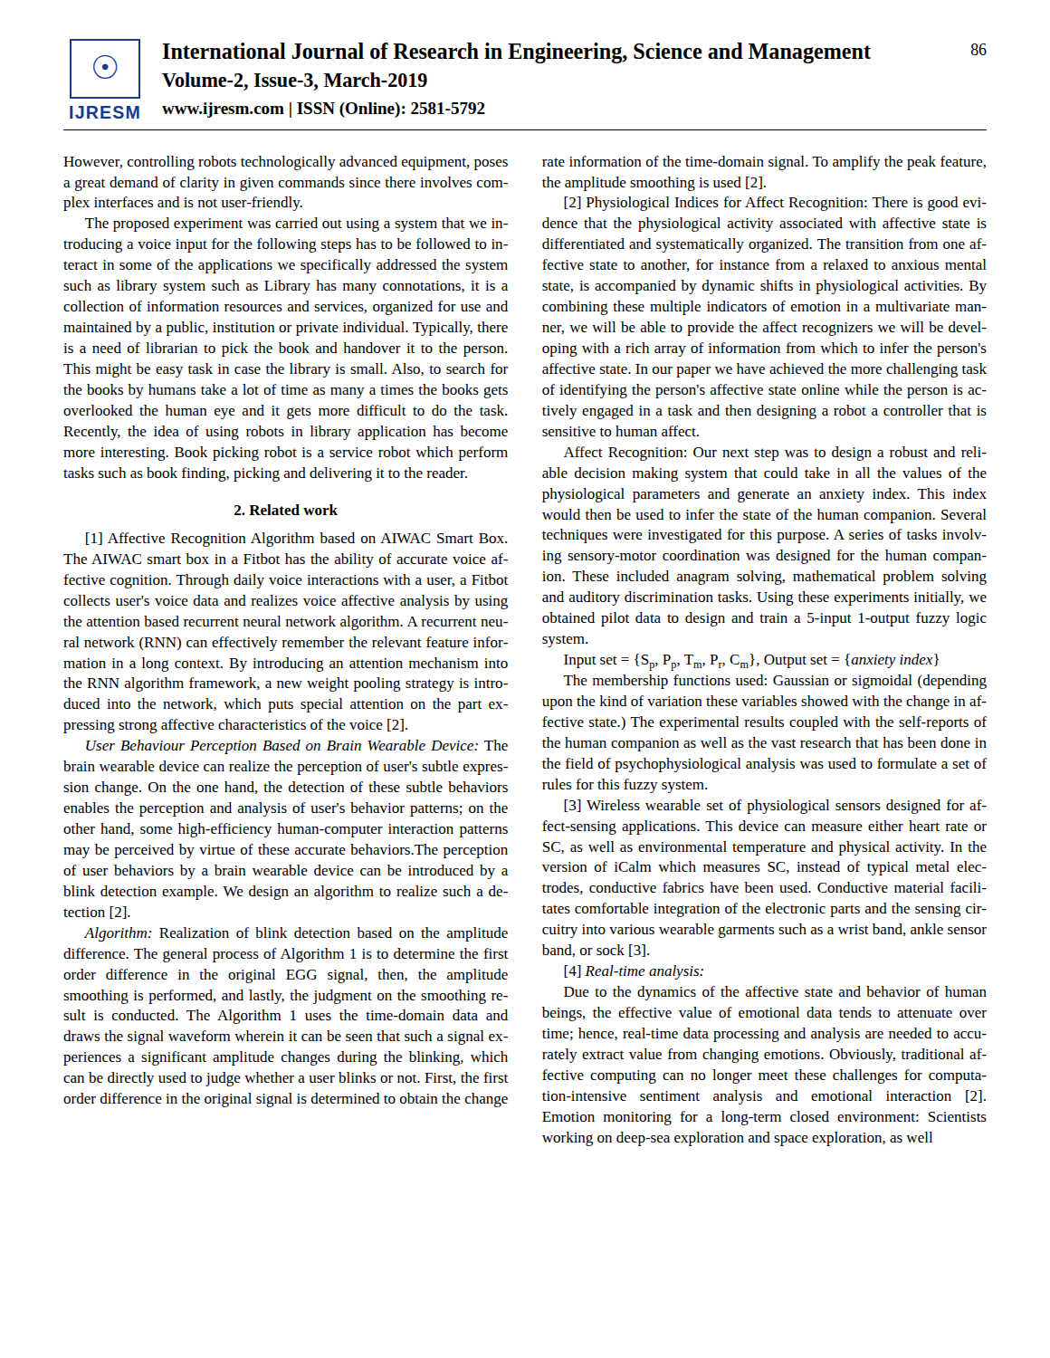86
☉
IJRESM
International Journal of Research in Engineering, Science and Management
Volume-2, Issue-3, March-2019
www.ijresm.com | ISSN (Online): 2581-5792
However, controlling robots technologically advanced equipment, poses a great demand of clarity in given commands since there involves complex interfaces and is not user-friendly.
The proposed experiment was carried out using a system that we introducing a voice input for the following steps has to be followed to interact in some of the applications we specifically addressed the system such as library system such as Library has many connotations, it is a collection of information resources and services, organized for use and maintained by a public, institution or private individual. Typically, there is a need of librarian to pick the book and handover it to the person. This might be easy task in case the library is small. Also, to search for the books by humans take a lot of time as many a times the books gets overlooked the human eye and it gets more difficult to do the task. Recently, the idea of using robots in library application has become more interesting. Book picking robot is a service robot which perform tasks such as book finding, picking and delivering it to the reader.
2. Related work
[1] Affective Recognition Algorithm based on AIWAC Smart Box. The AIWAC smart box in a Fitbot has the ability of accurate voice affective cognition. Through daily voice interactions with a user, a Fitbot collects user's voice data and realizes voice affective analysis by using the attention based recurrent neural network algorithm. A recurrent neural network (RNN) can effectively remember the relevant feature information in a long context. By introducing an attention mechanism into the RNN algorithm framework, a new weight pooling strategy is introduced into the network, which puts special attention on the part expressing strong affective characteristics of the voice [2].
User Behaviour Perception Based on Brain Wearable Device: The brain wearable device can realize the perception of user's subtle expression change. On the one hand, the detection of these subtle behaviors enables the perception and analysis of user's behavior patterns; on the other hand, some high-efficiency human-computer interaction patterns may be perceived by virtue of these accurate behaviors.The perception of user behaviors by a brain wearable device can be introduced by a blink detection example. We design an algorithm to realize such a detection [2].
Algorithm: Realization of blink detection based on the amplitude difference. The general process of Algorithm 1 is to determine the first order difference in the original EGG signal, then, the amplitude smoothing is performed, and lastly, the judgment on the smoothing result is conducted. The Algorithm 1 uses the time-domain data and draws the signal waveform wherein it can be seen that such a signal experiences a significant amplitude changes during the blinking, which can be directly used to judge whether a user blinks or not. First, the first order difference in the original signal is determined to obtain the change rate information of the time-domain signal. To amplify the peak feature, the amplitude smoothing is used [2].
[2] Physiological Indices for Affect Recognition: There is good evidence that the physiological activity associated with affective state is differentiated and systematically organized. The transition from one affective state to another, for instance from a relaxed to anxious mental state, is accompanied by dynamic shifts in physiological activities. By combining these multiple indicators of emotion in a multivariate manner, we will be able to provide the affect recognizers we will be developing with a rich array of information from which to infer the person's affective state. In our paper we have achieved the more challenging task of identifying the person's affective state online while the person is actively engaged in a task and then designing a robot a controller that is sensitive to human affect.
Affect Recognition: Our next step was to design a robust and reliable decision making system that could take in all the values of the physiological parameters and generate an anxiety index. This index would then be used to infer the state of the human companion. Several techniques were investigated for this purpose. A series of tasks involving sensory-motor coordination was designed for the human companion. These included anagram solving, mathematical problem solving and auditory discrimination tasks. Using these experiments initially, we obtained pilot data to design and train a 5-input 1-output fuzzy logic system.
Input set = {Sp, Pp, Tm, Pr, Cm}, Output set = {anxiety index}
The membership functions used: Gaussian or sigmoidal (depending upon the kind of variation these variables showed with the change in affective state.) The experimental results coupled with the self-reports of the human companion as well as the vast research that has been done in the field of psychophysiological analysis was used to formulate a set of rules for this fuzzy system.
[3] Wireless wearable set of physiological sensors designed for affect-sensing applications. This device can measure either heart rate or SC, as well as environmental temperature and physical activity. In the version of iCalm which measures SC, instead of typical metal electrodes, conductive fabrics have been used. Conductive material facilitates comfortable integration of the electronic parts and the sensing circuitry into various wearable garments such as a wrist band, ankle sensor band, or sock [3].
[4] Real-time analysis:
Due to the dynamics of the affective state and behavior of human beings, the effective value of emotional data tends to attenuate over time; hence, real-time data processing and analysis are needed to accurately extract value from changing emotions. Obviously, traditional affective computing can no longer meet these challenges for computation-intensive sentiment analysis and emotional interaction [2]. Emotion monitoring for a long-term closed environment: Scientists working on deep-sea exploration and space exploration, as well